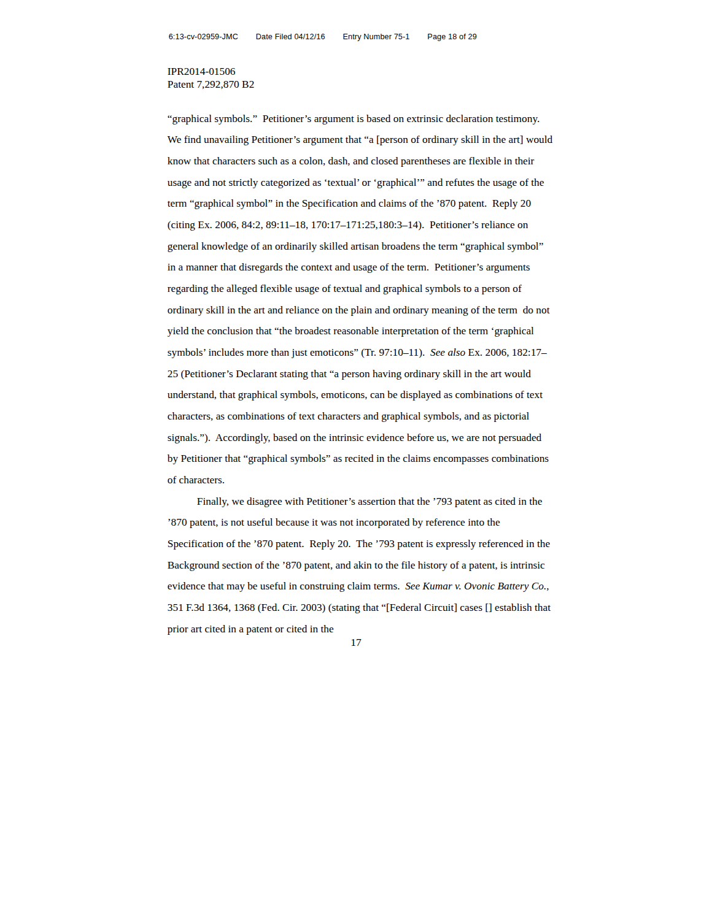6:13-cv-02959-JMC Date Filed 04/12/16 Entry Number 75-1 Page 18 of 29
IPR2014-01506
Patent 7,292,870 B2
“graphical symbols.” Petitioner’s argument is based on extrinsic declaration testimony. We find unavailing Petitioner’s argument that “a [person of ordinary skill in the art] would know that characters such as a colon, dash, and closed parentheses are flexible in their usage and not strictly categorized as ‘textual’ or ‘graphical’” and refutes the usage of the term “graphical symbol” in the Specification and claims of the ’870 patent. Reply 20 (citing Ex. 2006, 84:2, 89:11–18, 170:17–171:25,180:3–14). Petitioner’s reliance on general knowledge of an ordinarily skilled artisan broadens the term “graphical symbol” in a manner that disregards the context and usage of the term. Petitioner’s arguments regarding the alleged flexible usage of textual and graphical symbols to a person of ordinary skill in the art and reliance on the plain and ordinary meaning of the term do not yield the conclusion that “the broadest reasonable interpretation of the term ‘graphical symbols’ includes more than just emoticons” (Tr. 97:10–11). See also Ex. 2006, 182:17–25 (Petitioner’s Declarant stating that “a person having ordinary skill in the art would understand, that graphical symbols, emoticons, can be displayed as combinations of text characters, as combinations of text characters and graphical symbols, and as pictorial signals.”). Accordingly, based on the intrinsic evidence before us, we are not persuaded by Petitioner that “graphical symbols” as recited in the claims encompasses combinations of characters.
Finally, we disagree with Petitioner’s assertion that the ’793 patent as cited in the ’870 patent, is not useful because it was not incorporated by reference into the Specification of the ’870 patent. Reply 20. The ’793 patent is expressly referenced in the Background section of the ’870 patent, and akin to the file history of a patent, is intrinsic evidence that may be useful in construing claim terms. See Kumar v. Ovonic Battery Co., 351 F.3d 1364, 1368 (Fed. Cir. 2003) (stating that “[Federal Circuit] cases [] establish that prior art cited in a patent or cited in the
17